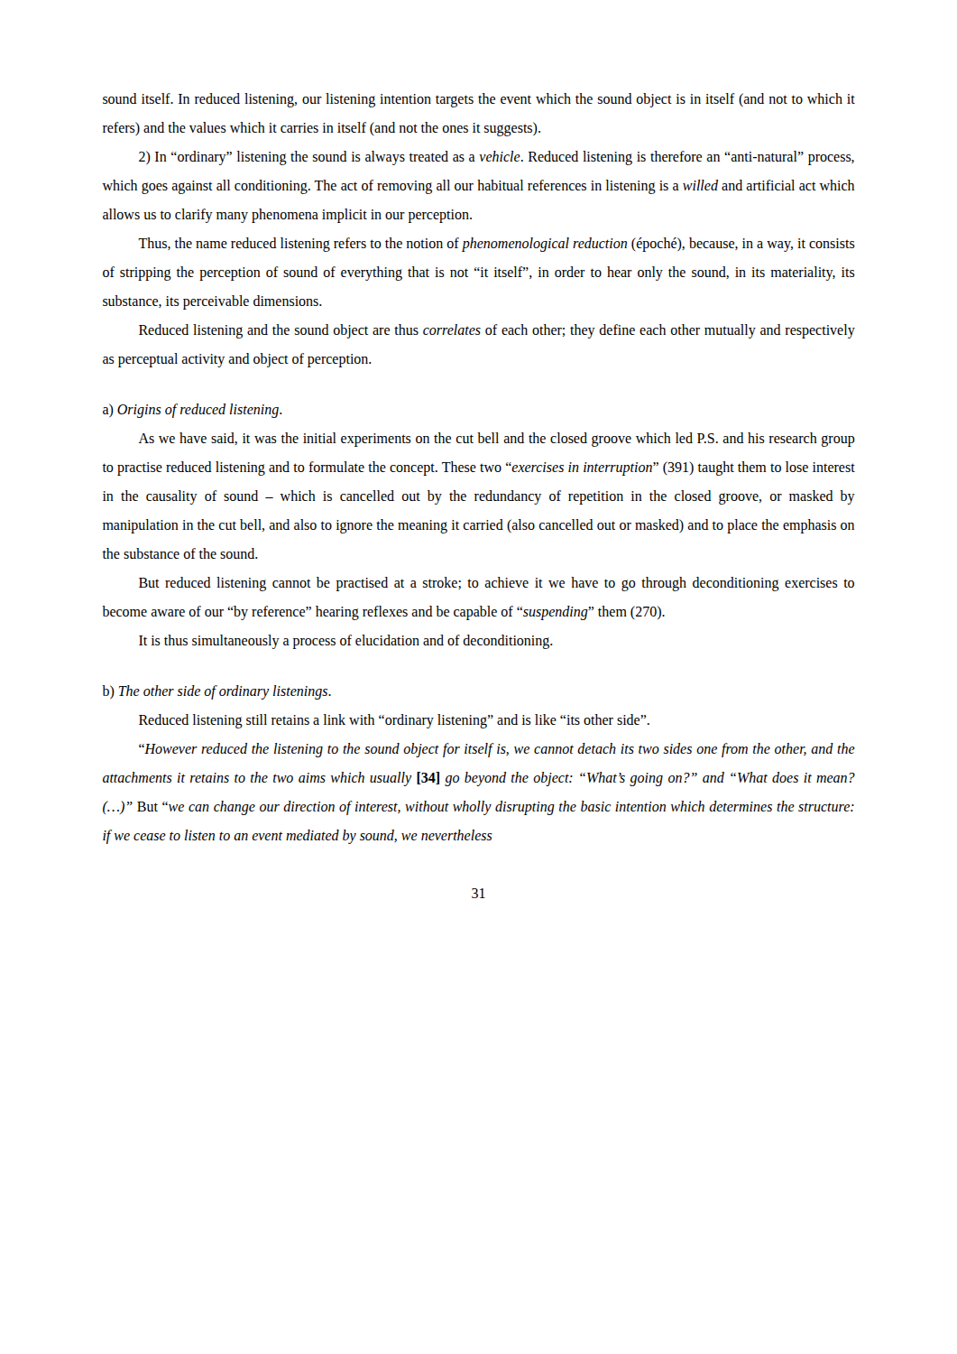sound itself. In reduced listening, our listening intention targets the event which the sound object is in itself (and not to which it refers) and the values which it carries in itself (and not the ones it suggests).
2) In “ordinary” listening the sound is always treated as a vehicle. Reduced listening is therefore an “anti-natural” process, which goes against all conditioning. The act of removing all our habitual references in listening is a willed and artificial act which allows us to clarify many phenomena implicit in our perception.
Thus, the name reduced listening refers to the notion of phenomenological reduction (époché), because, in a way, it consists of stripping the perception of sound of everything that is not “it itself”, in order to hear only the sound, in its materiality, its substance, its perceivable dimensions.
Reduced listening and the sound object are thus correlates of each other; they define each other mutually and respectively as perceptual activity and object of perception.
a) Origins of reduced listening.
As we have said, it was the initial experiments on the cut bell and the closed groove which led P.S. and his research group to practise reduced listening and to formulate the concept. These two “exercises in interruption” (391) taught them to lose interest in the causality of sound – which is cancelled out by the redundancy of repetition in the closed groove, or masked by manipulation in the cut bell, and also to ignore the meaning it carried (also cancelled out or masked) and to place the emphasis on the substance of the sound.
But reduced listening cannot be practised at a stroke; to achieve it we have to go through deconditioning exercises to become aware of our “by reference” hearing reflexes and be capable of “suspending” them (270).
It is thus simultaneously a process of elucidation and of deconditioning.
b) The other side of ordinary listenings.
Reduced listening still retains a link with “ordinary listening” and is like “its other side”.
“However reduced the listening to the sound object for itself is, we cannot detach its two sides one from the other, and the attachments it retains to the two aims which usually [34] go beyond the object: “What’s going on?” and “What does it mean? (…)” But “we can change our direction of interest, without wholly disrupting the basic intention which determines the structure: if we cease to listen to an event mediated by sound, we nevertheless
31